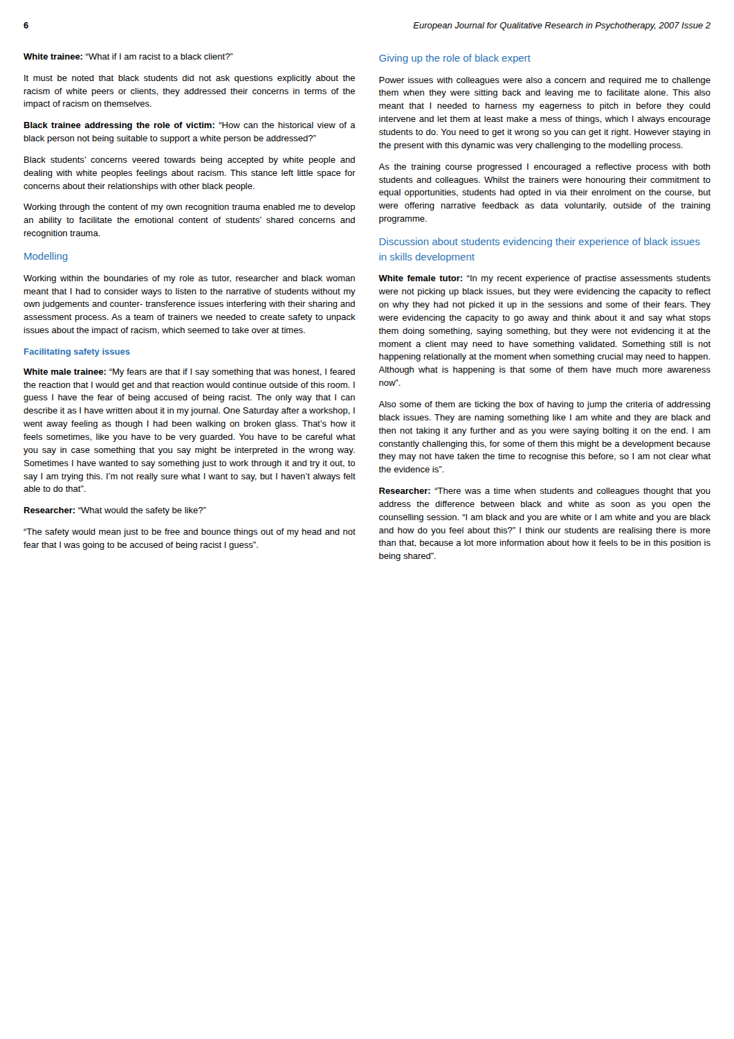6 European Journal for Qualitative Research in Psychotherapy, 2007 Issue 2
White trainee: “What if I am racist to a black client?”
It must be noted that black students did not ask questions explicitly about the racism of white peers or clients, they addressed their concerns in terms of the impact of racism on themselves.
Black trainee addressing the role of victim: “How can the historical view of a black person not being suitable to support a white person be addressed?”
Black students’ concerns veered towards being accepted by white people and dealing with white peoples feelings about racism. This stance left little space for concerns about their relationships with other black people.
Working through the content of my own recognition trauma enabled me to develop an ability to facilitate the emotional content of students’ shared concerns and recognition trauma.
Modelling
Working within the boundaries of my role as tutor, researcher and black woman meant that I had to consider ways to listen to the narrative of students without my own judgements and counter- transference issues interfering with their sharing and assessment process. As a team of trainers we needed to create safety to unpack issues about the impact of racism, which seemed to take over at times.
Facilitating safety issues
White male trainee: “My fears are that if I say something that was honest, I feared the reaction that I would get and that reaction would continue outside of this room. I guess I have the fear of being accused of being racist. The only way that I can describe it as I have written about it in my journal. One Saturday after a workshop, I went away feeling as though I had been walking on broken glass. That’s how it feels sometimes, like you have to be very guarded. You have to be careful what you say in case something that you say might be interpreted in the wrong way. Sometimes I have wanted to say something just to work through it and try it out, to say I am trying this. I’m not really sure what I want to say, but I haven’t always felt able to do that”.
Researcher: “What would the safety be like?”
“The safety would mean just to be free and bounce things out of my head and not fear that I was going to be accused of being racist I guess”.
Giving up the role of black expert
Power issues with colleagues were also a concern and required me to challenge them when they were sitting back and leaving me to facilitate alone. This also meant that I needed to harness my eagerness to pitch in before they could intervene and let them at least make a mess of things, which I always encourage students to do. You need to get it wrong so you can get it right. However staying in the present with this dynamic was very challenging to the modelling process.
As the training course progressed I encouraged a reflective process with both students and colleagues. Whilst the trainers were honouring their commitment to equal opportunities, students had opted in via their enrolment on the course, but were offering narrative feedback as data voluntarily, outside of the training programme.
Discussion about students evidencing their experience of black issues in skills development
White female tutor: “In my recent experience of practise assessments students were not picking up black issues, but they were evidencing the capacity to reflect on why they had not picked it up in the sessions and some of their fears. They were evidencing the capacity to go away and think about it and say what stops them doing something, saying something, but they were not evidencing it at the moment a client may need to have something validated. Something still is not happening relationally at the moment when something crucial may need to happen. Although what is happening is that some of them have much more awareness now”.
Also some of them are ticking the box of having to jump the criteria of addressing black issues. They are naming something like I am white and they are black and then not taking it any further and as you were saying bolting it on the end. I am constantly challenging this, for some of them this might be a development because they may not have taken the time to recognise this before, so I am not clear what the evidence is”.
Researcher: “There was a time when students and colleagues thought that you address the difference between black and white as soon as you open the counselling session. “I am black and you are white or I am white and you are black and how do you feel about this?” I think our students are realising there is more than that, because a lot more information about how it feels to be in this position is being shared”.